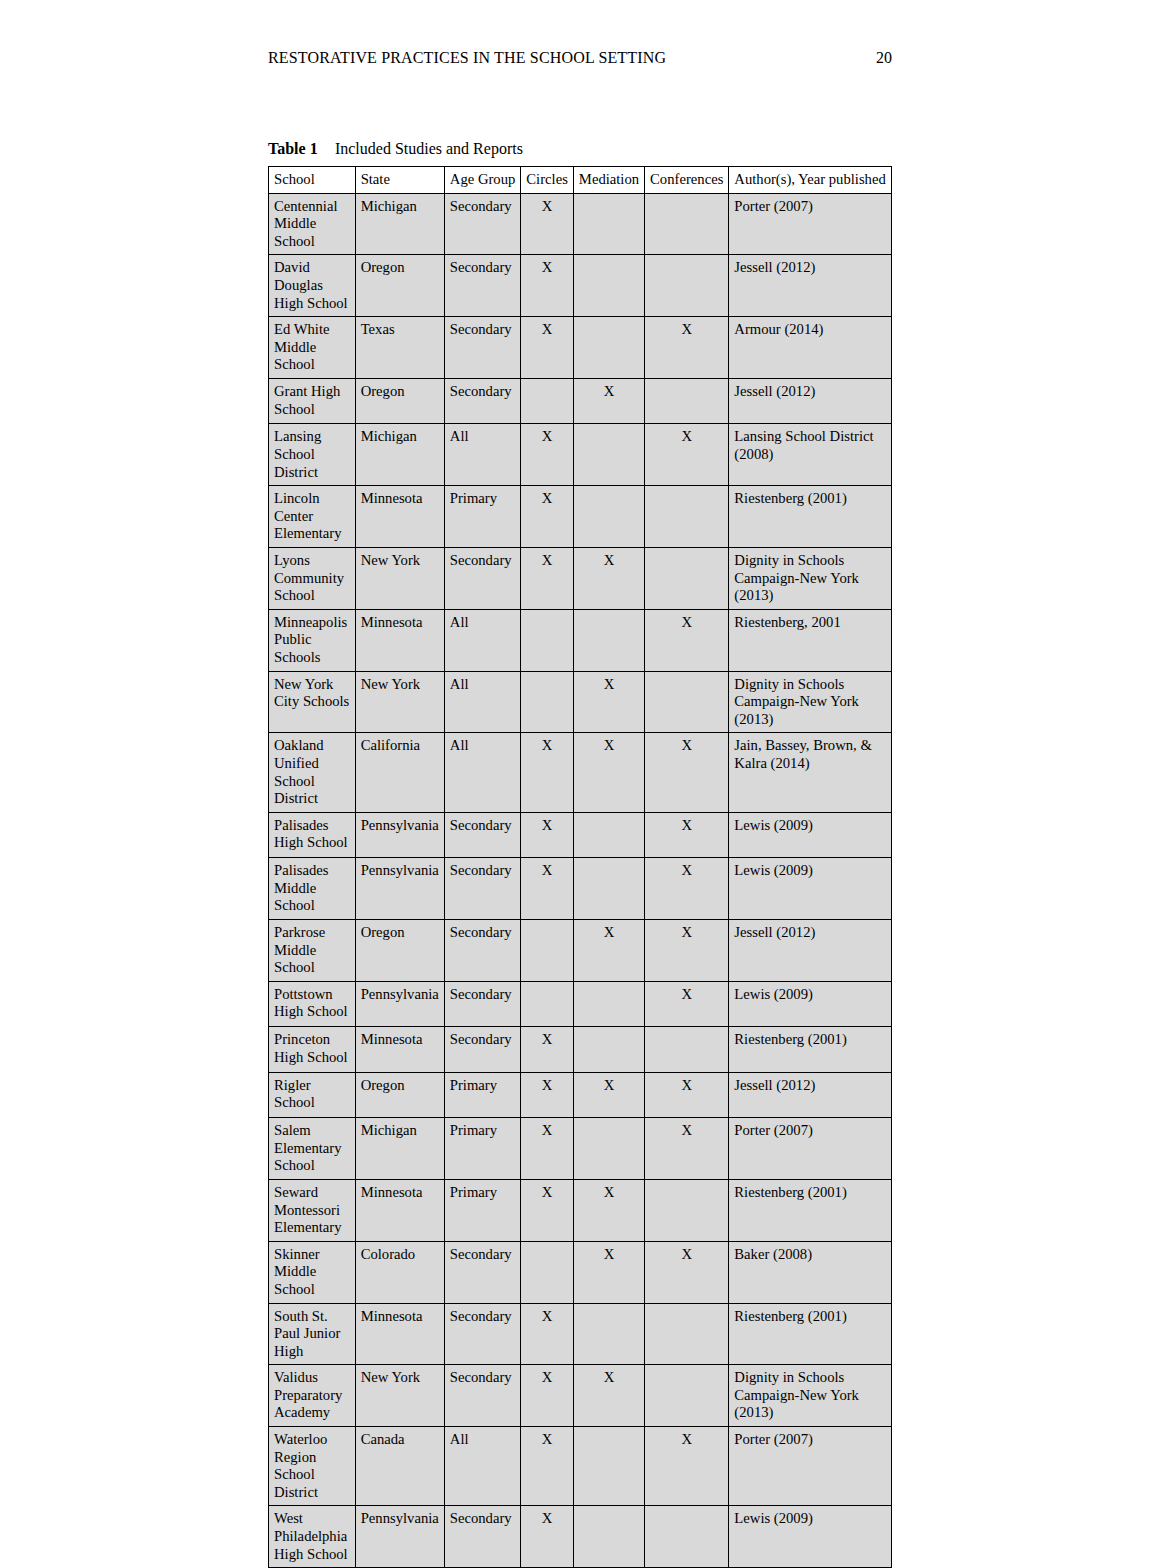Restorative Practices in the School Setting 20
Table 1 Included Studies and Reports
| School | State | Age Group | Circles | Mediation | Conferences | Author(s), Year published |
| --- | --- | --- | --- | --- | --- | --- |
| Centennial Middle School | Michigan | Secondary | X | | | Porter (2007) |
| David Douglas High School | Oregon | Secondary | X | | | Jessell (2012) |
| Ed White Middle School | Texas | Secondary | X | | X | Armour (2014) |
| Grant High School | Oregon | Secondary | | X | | Jessell (2012) |
| Lansing School District | Michigan | All | X | | X | Lansing School District (2008) |
| Lincoln Center Elementary | Minnesota | Primary | X | | | Riestenberg (2001) |
| Lyons Community School | New York | Secondary | X | X | | Dignity in Schools Campaign-New York (2013) |
| Minneapolis Public Schools | Minnesota | All | | | X | Riestenberg, 2001 |
| New York City Schools | New York | All | | X | | Dignity in Schools Campaign-New York (2013) |
| Oakland Unified School District | California | All | X | X | X | Jain, Bassey, Brown, & Kalra (2014) |
| Palisades High School | Pennsylvania | Secondary | X | | X | Lewis (2009) |
| Palisades Middle School | Pennsylvania | Secondary | X | | X | Lewis (2009) |
| Parkrose Middle School | Oregon | Secondary | | X | X | Jessell (2012) |
| Pottstown High School | Pennsylvania | Secondary | | | X | Lewis (2009) |
| Princeton High School | Minnesota | Secondary | X | | | Riestenberg (2001) |
| Rigler School | Oregon | Primary | X | X | X | Jessell (2012) |
| Salem Elementary School | Michigan | Primary | X | | X | Porter (2007) |
| Seward Montessori Elementary | Minnesota | Primary | X | X | | Riestenberg (2001) |
| Skinner Middle School | Colorado | Secondary | | X | X | Baker (2008) |
| South St. Paul Junior High | Minnesota | Secondary | X | | | Riestenberg (2001) |
| Validus Preparatory Academy | New York | Secondary | X | X | | Dignity in Schools Campaign-New York (2013) |
| Waterloo Region School District | Canada | All | X | | X | Porter (2007) |
| West Philadelphia High School | Pennsylvania | Secondary | X | | | Lewis (2009) |